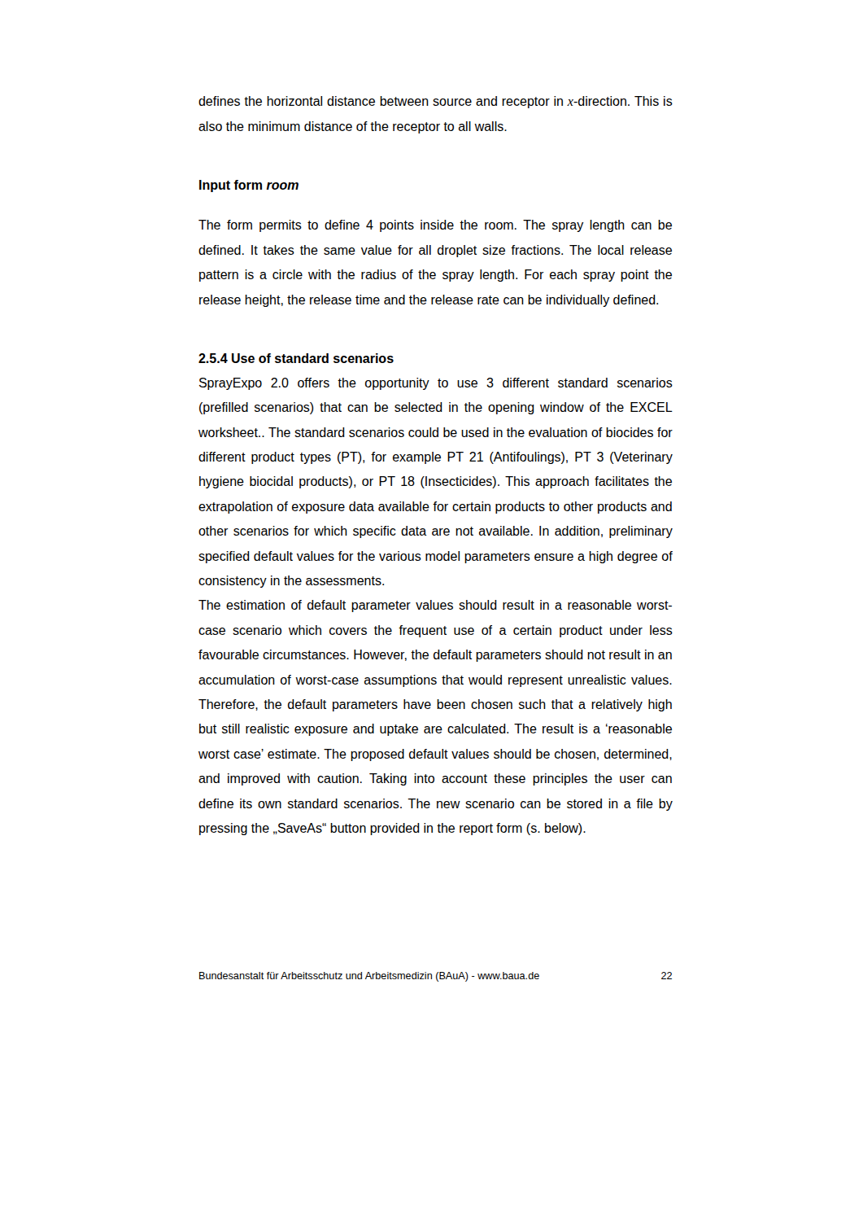defines the horizontal distance between source and receptor in x-direction. This is also the minimum distance of the receptor to all walls.
Input form room
The form permits to define 4 points inside the room. The spray length can be defined. It takes the same value for all droplet size fractions. The local release pattern is a circle with the radius of the spray length. For each spray point the release height, the release time and the release rate can be individually defined.
2.5.4 Use of standard scenarios
SprayExpo 2.0 offers the opportunity to use 3 different standard scenarios (prefilled scenarios) that can be selected in the opening window of the EXCEL worksheet.. The standard scenarios could be used in the evaluation of biocides for different product types (PT), for example PT 21 (Antifoulings), PT 3 (Veterinary hygiene biocidal products), or PT 18 (Insecticides). This approach facilitates the extrapolation of exposure data available for certain products to other products and other scenarios for which specific data are not available. In addition, preliminary specified default values for the various model parameters ensure a high degree of consistency in the assessments.
The estimation of default parameter values should result in a reasonable worst-case scenario which covers the frequent use of a certain product under less favourable circumstances. However, the default parameters should not result in an accumulation of worst-case assumptions that would represent unrealistic values. Therefore, the default parameters have been chosen such that a relatively high but still realistic exposure and uptake are calculated. The result is a ‘reasonable worst case’ estimate. The proposed default values should be chosen, determined, and improved with caution. Taking into account these principles the user can define its own standard scenarios. The new scenario can be stored in a file by pressing the „SaveAs“ button provided in the report form (s. below).
Bundesanstalt für Arbeitsschutz und Arbeitsmedizin (BAuA) - www.baua.de 22